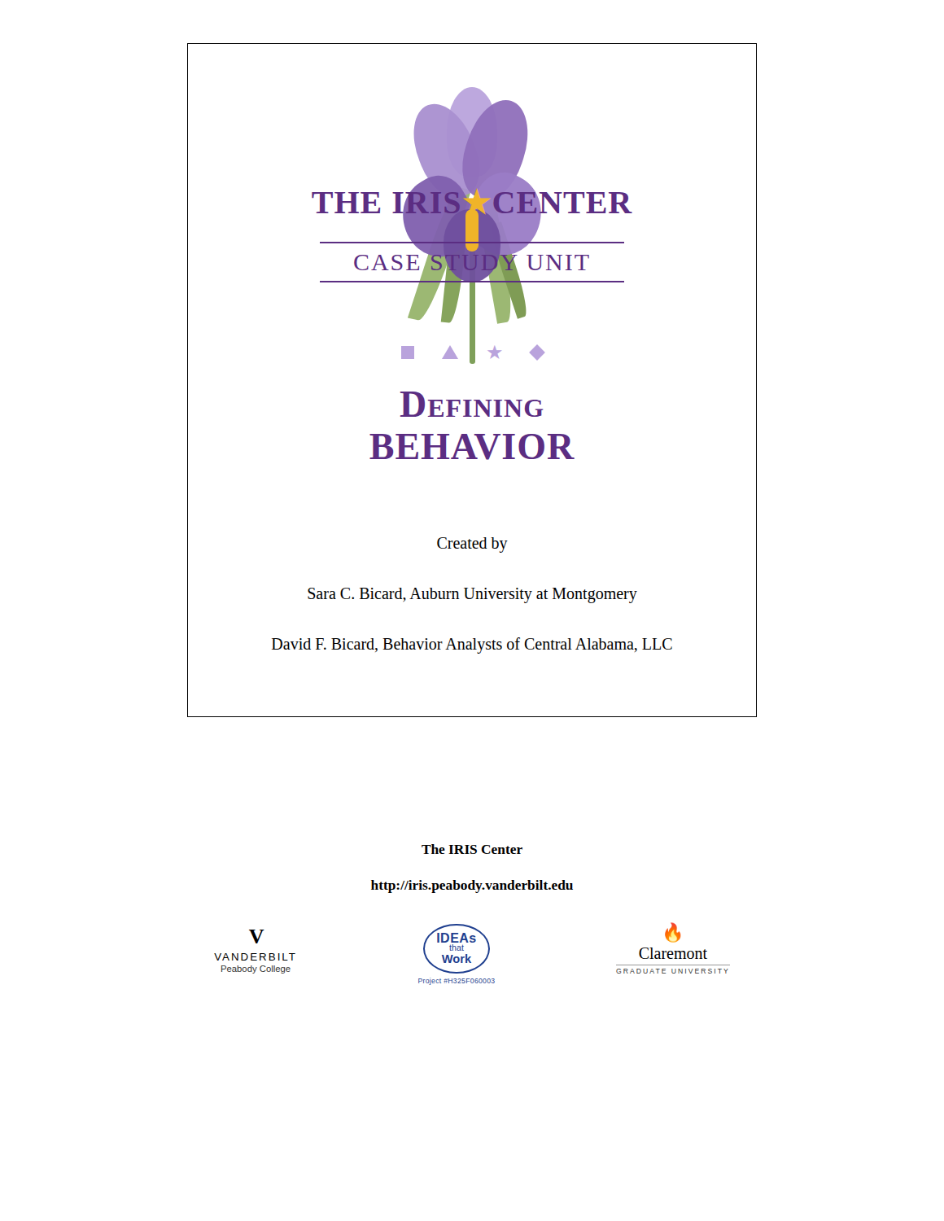The IRIS★Center
Case Study Unit
★
Defining Behavior
Created by
Sara C. Bicard, Auburn University at Montgomery
David F. Bicard, Behavior Analysts of Central Alabama, LLC
The IRIS Center
http://iris.peabody.vanderbilt.edu
V
VANDERBILT
Peabody College
IDEAs that Work
Project #H325F060003
🔥
Claremont
GRADUATE UNIVERSITY